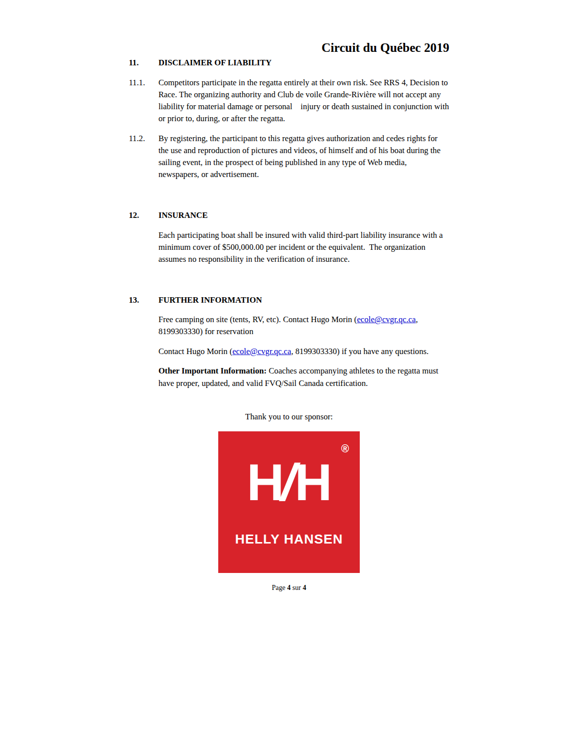Circuit du Québec 2019
11. DISCLAIMER OF LIABILITY
11.1. Competitors participate in the regatta entirely at their own risk. See RRS 4, Decision to Race. The organizing authority and Club de voile Grande-Rivière will not accept any liability for material damage or personal injury or death sustained in conjunction with or prior to, during, or after the regatta.
11.2. By registering, the participant to this regatta gives authorization and cedes rights for the use and reproduction of pictures and videos, of himself and of his boat during the sailing event, in the prospect of being published in any type of Web media, newspapers, or advertisement.
12. INSURANCE
Each participating boat shall be insured with valid third-part liability insurance with a minimum cover of $500,000.00 per incident or the equivalent. The organization assumes no responsibility in the verification of insurance.
13. FURTHER INFORMATION
Free camping on site (tents, RV, etc). Contact Hugo Morin (ecole@cvgr.qc.ca, 8199303330) for reservation
Contact Hugo Morin (ecole@cvgr.qc.ca, 8199303330) if you have any questions.
Other Important Information: Coaches accompanying athletes to the regatta must have proper, updated, and valid FVQ/Sail Canada certification.
Thank you to our sponsor:
®
H/H
HELLY HANSEN
Page 4 sur 4